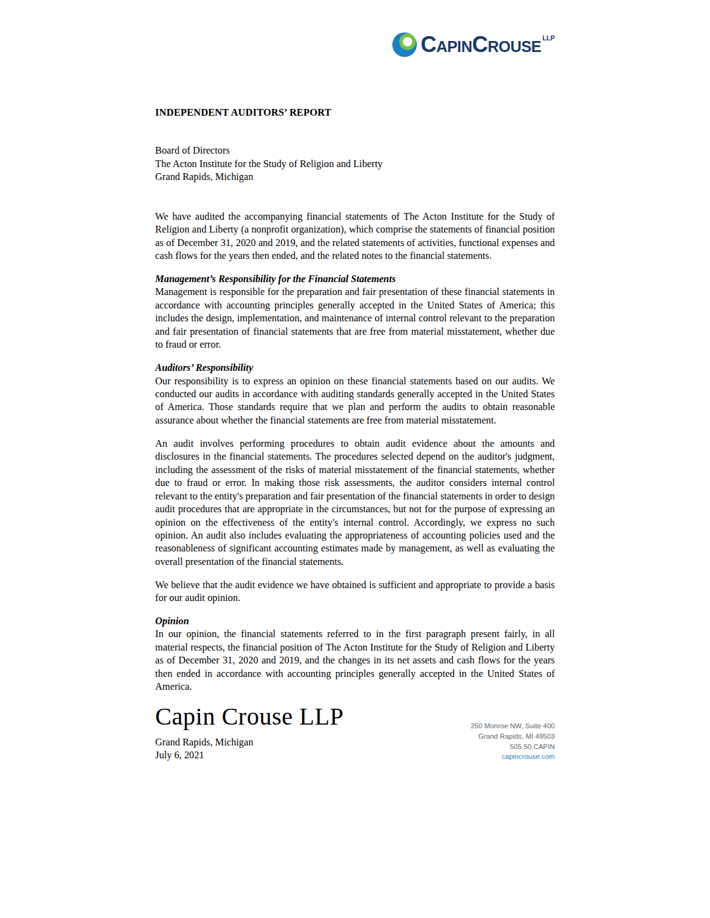CAPIN CROUSE LLP
INDEPENDENT AUDITORS’ REPORT
Board of Directors
The Acton Institute for the Study of Religion and Liberty
Grand Rapids, Michigan
We have audited the accompanying financial statements of The Acton Institute for the Study of Religion and Liberty (a nonprofit organization), which comprise the statements of financial position as of December 31, 2020 and 2019, and the related statements of activities, functional expenses and cash flows for the years then ended, and the related notes to the financial statements.
Management’s Responsibility for the Financial Statements
Management is responsible for the preparation and fair presentation of these financial statements in accordance with accounting principles generally accepted in the United States of America; this includes the design, implementation, and maintenance of internal control relevant to the preparation and fair presentation of financial statements that are free from material misstatement, whether due to fraud or error.
Auditors’ Responsibility
Our responsibility is to express an opinion on these financial statements based on our audits. We conducted our audits in accordance with auditing standards generally accepted in the United States of America. Those standards require that we plan and perform the audits to obtain reasonable assurance about whether the financial statements are free from material misstatement.
An audit involves performing procedures to obtain audit evidence about the amounts and disclosures in the financial statements. The procedures selected depend on the auditor's judgment, including the assessment of the risks of material misstatement of the financial statements, whether due to fraud or error. In making those risk assessments, the auditor considers internal control relevant to the entity's preparation and fair presentation of the financial statements in order to design audit procedures that are appropriate in the circumstances, but not for the purpose of expressing an opinion on the effectiveness of the entity's internal control. Accordingly, we express no such opinion. An audit also includes evaluating the appropriateness of accounting policies used and the reasonableness of significant accounting estimates made by management, as well as evaluating the overall presentation of the financial statements.
We believe that the audit evidence we have obtained is sufficient and appropriate to provide a basis for our audit opinion.
Opinion
In our opinion, the financial statements referred to in the first paragraph present fairly, in all material respects, the financial position of The Acton Institute for the Study of Religion and Liberty as of December 31, 2020 and 2019, and the changes in its net assets and cash flows for the years then ended in accordance with accounting principles generally accepted in the United States of America.
Capin Crouse LLP
Grand Rapids, Michigan
July 6, 2021
250 Monroe NW, Suite 400
Grand Rapids, MI 49503
505.50.CAPIN
capincrouse.com